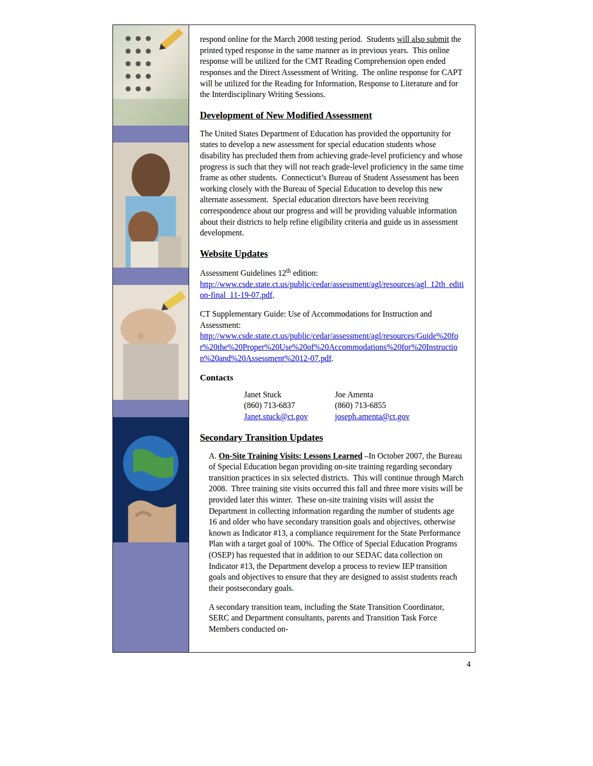respond online for the March 2008 testing period. Students will also submit the printed typed response in the same manner as in previous years. This online response will be utilized for the CMT Reading Comprehension open ended responses and the Direct Assessment of Writing. The online response for CAPT will be utilized for the Reading for Information, Response to Literature and for the Interdisciplinary Writing Sessions.
Development of New Modified Assessment
The United States Department of Education has provided the opportunity for states to develop a new assessment for special education students whose disability has precluded them from achieving grade-level proficiency and whose progress is such that they will not reach grade-level proficiency in the same time frame as other students. Connecticut’s Bureau of Student Assessment has been working closely with the Bureau of Special Education to develop this new alternate assessment. Special education directors have been receiving correspondence about our progress and will be providing valuable information about their districts to help refine eligibility criteria and guide us in assessment development.
Website Updates
Assessment Guidelines 12th edition:
http://www.csde.state.ct.us/public/cedar/assessment/agl/resources/agl_12th_edition-final_11-19-07.pdf.
CT Supplementary Guide: Use of Accommodations for Instruction and Assessment:
http://www.csde.state.ct.us/public/cedar/assessment/agl/resources/Guide%20for%20the%20Proper%20Use%20of%20Accommodations%20for%20Instruction%20and%20Assessment%2012-07.pdf.
Contacts
| Janet Stuck | Joe Amenta |
| (860) 713-6837 | (860) 713-6855 |
| Janet.stuck@ct.gov | joseph.amenta@ct.gov |
Secondary Transition Updates
A. On-Site Training Visits: Lessons Learned –In October 2007, the Bureau of Special Education began providing on-site training regarding secondary transition practices in six selected districts. This will continue through March 2008. Three training site visits occurred this fall and three more visits will be provided later this winter. These on-site training visits will assist the Department in collecting information regarding the number of students age 16 and older who have secondary transition goals and objectives, otherwise known as Indicator #13, a compliance requirement for the State Performance Plan with a target goal of 100%. The Office of Special Education Programs (OSEP) has requested that in addition to our SEDAC data collection on Indicator #13, the Department develop a process to review IEP transition goals and objectives to ensure that they are designed to assist students reach their postsecondary goals.
A secondary transition team, including the State Transition Coordinator, SERC and Department consultants, parents and Transition Task Force Members conducted on-
4